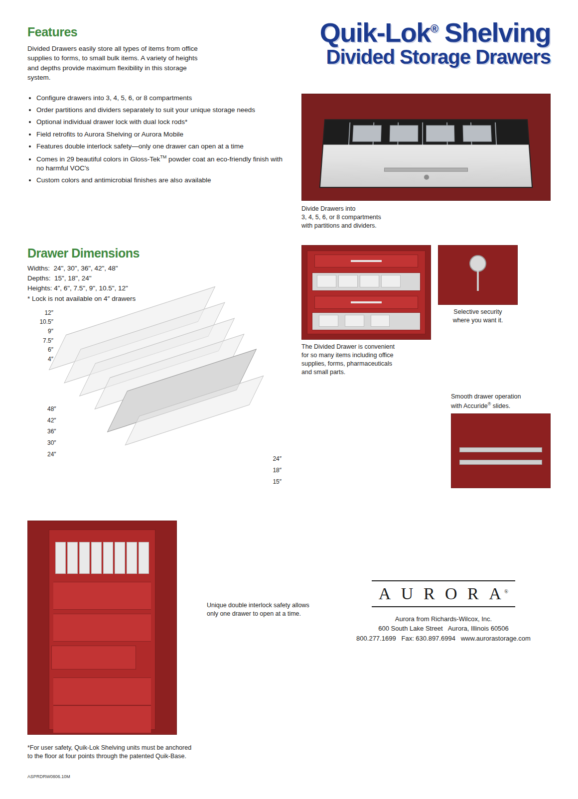Features
Divided Drawers easily store all types of items from office supplies to forms, to small bulk items. A variety of heights and depths provide maximum flexibility in this storage system.
Quik-Lok® Shelving Divided Storage Drawers
Configure drawers into 3, 4, 5, 6, or 8 compartments
Order partitions and dividers separately to suit your unique storage needs
Optional individual drawer lock with dual lock rods*
Field retrofits to Aurora Shelving or Aurora Mobile
Features double interlock safety—only one drawer can open at a time
Comes in 29 beautiful colors in Gloss-TekTM powder coat an eco-friendly finish with no harmful VOC's
Custom colors and antimicrobial finishes are also available
Divide Drawers into
3, 4, 5, 6, or 8 compartments
with partitions and dividers.
Drawer Dimensions
Widths: 24", 30", 36", 42", 48"
Depths: 15", 18", 24"
Heights: 4”, 6", 7.5", 9", 10.5", 12"
* Lock is not available on 4″ drawers
12″
10.5″
9″
7.5″
6″
4″
48″
42″
36″
30″
24″
24″
18″
15″
The Divided Drawer is convenient
for so many items including office
supplies, forms, pharmaceuticals
and small parts.
Selective security
where you want it.
Smooth drawer operation
with Accuride® slides.
*For user safety, Quik-Lok Shelving units must be anchored to the floor at four points through the patented Quik-Base.
ASPRDRW0806.10M
Unique double interlock safety allows only one drawer to open at a time.
A U R O R A®
Aurora from Richards-Wilcox, Inc.
600 South Lake Street Aurora, Illinois 60506
800.277.1699 Fax: 630.897.6994 www.aurorastorage.com